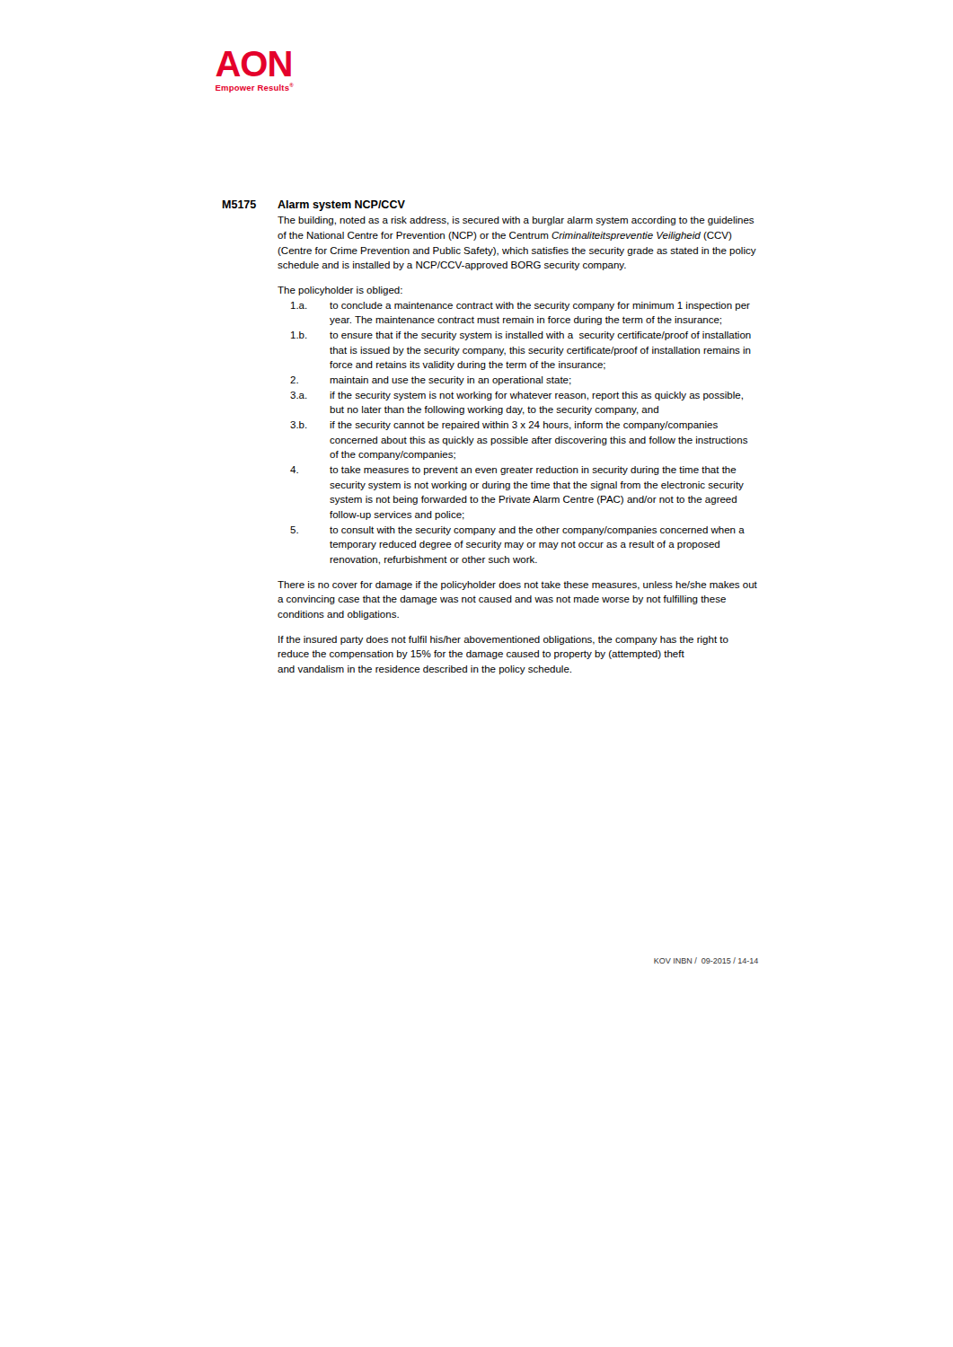AON
Empower Results®
M5175
Alarm system NCP/CCV
The building, noted as a risk address, is secured with a burglar alarm system according to the guidelines of the National Centre for Prevention (NCP) or the Centrum Criminaliteitspreventie Veiligheid (CCV) (Centre for Crime Prevention and Public Safety), which satisfies the security grade as stated in the policy schedule and is installed by a NCP/CCV-approved BORG security company.
The policyholder is obliged:
| 1.a. | to conclude a maintenance contract with the security company for minimum 1 inspection per year. The maintenance contract must remain in force during the term of the insurance; |
| 1.b. | to ensure that if the security system is installed with a security certificate/proof of installation that is issued by the security company, this security certificate/proof of installation remains in force and retains its validity during the term of the insurance; |
| 2. | maintain and use the security in an operational state; |
| 3.a. | if the security system is not working for whatever reason, report this as quickly as possible, but no later than the following working day, to the security company, and |
| 3.b. | if the security cannot be repaired within 3 x 24 hours, inform the company/companies concerned about this as quickly as possible after discovering this and follow the instructions of the company/companies; |
| 4. | to take measures to prevent an even greater reduction in security during the time that the security system is not working or during the time that the signal from the electronic security system is not being forwarded to the Private Alarm Centre (PAC) and/or not to the agreed follow-up services and police; |
| 5. | to consult with the security company and the other company/companies concerned when a temporary reduced degree of security may or may not occur as a result of a proposed renovation, refurbishment or other such work. |
There is no cover for damage if the policyholder does not take these measures, unless he/she makes out a convincing case that the damage was not caused and was not made worse by not fulfilling these conditions and obligations.
If the insured party does not fulfil his/her abovementioned obligations, the company has the right to reduce the compensation by 15% for the damage caused to property by (attempted) theft
and vandalism in the residence described in the policy schedule.
KOV INBN / 09-2015 / 14-14